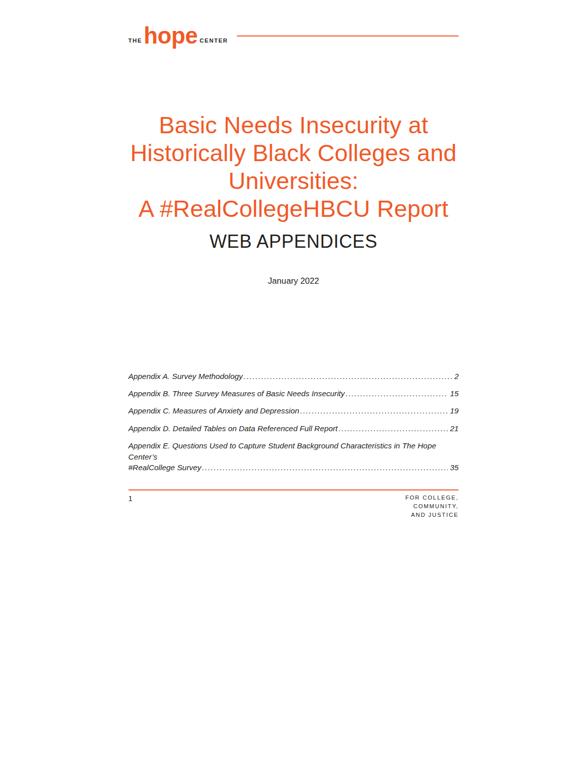THE hope CENTER
Basic Needs Insecurity at Historically Black Colleges and Universities:
A #RealCollegeHBCU Report
WEB APPENDICES
January 2022
Appendix A. Survey Methodology .................................................................................................................................. 2
Appendix B. Three Survey Measures of Basic Needs Insecurity ......................................................................... 15
Appendix C. Measures of Anxiety and Depression ............................................................................................... 19
Appendix D. Detailed Tables on Data Referenced Full Report .......................................................................... 21
Appendix E. Questions Used to Capture Student Background Characteristics in The Hope Center’s
#RealCollege Survey ................................................................................................................................. 35
1
For College,
Community,
and Justice